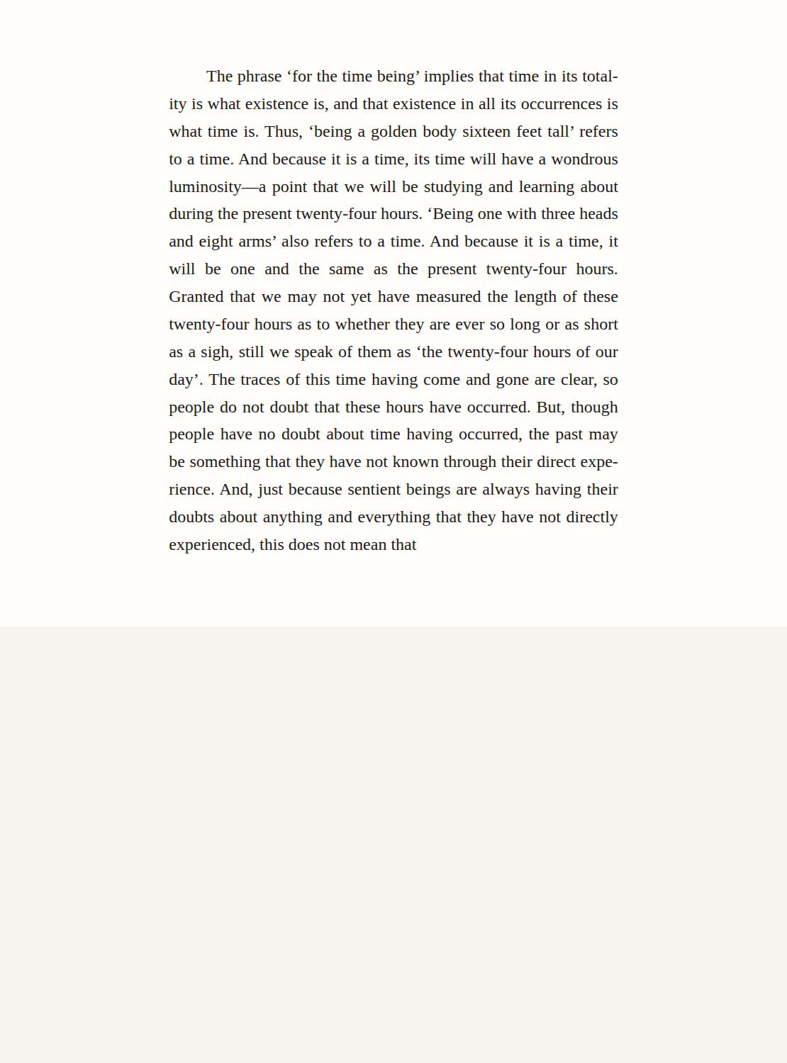The phrase ‘for the time being’ implies that time in its totality is what existence is, and that existence in all its occurrences is what time is. Thus, ‘being a golden body sixteen feet tall’ refers to a time. And because it is a time, its time will have a wondrous luminosity—a point that we will be studying and learning about during the present twenty-four hours. ‘Being one with three heads and eight arms’ also refers to a time. And because it is a time, it will be one and the same as the present twenty-four hours. Granted that we may not yet have measured the length of these twenty-four hours as to whether they are ever so long or as short as a sigh, still we speak of them as ‘the twenty-four hours of our day’. The traces of this time having come and gone are clear, so people do not doubt that these hours have occurred. But, though people have no doubt about time having occurred, the past may be something that they have not known through their direct experience. And, just because sentient beings are always having their doubts about anything and everything that they have not directly experienced, this does not mean that